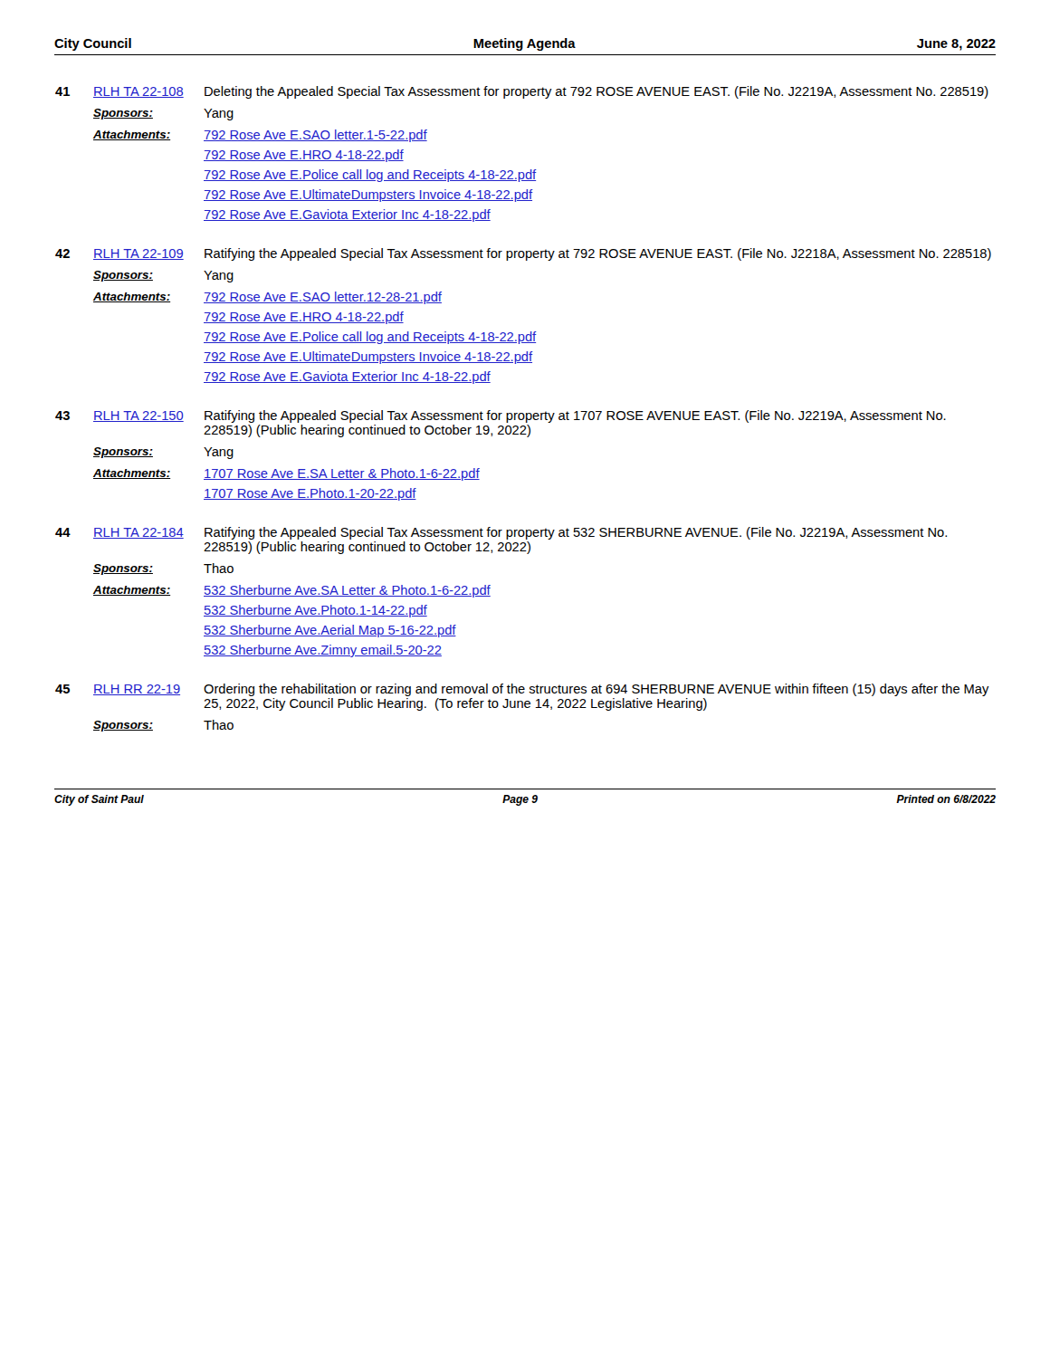City Council
Meeting Agenda
June 8, 2022
| 41 | RLH TA 22-108 | Deleting the Appealed Special Tax Assessment for property at 792 ROSE AVENUE EAST. (File No. J2219A, Assessment No. 228519) |
| | Sponsors: | Yang |
| | Attachments: | 792 Rose Ave E.SAO letter.1-5-22.pdf 792 Rose Ave E.HRO 4-18-22.pdf 792 Rose Ave E.Police call log and Receipts 4-18-22.pdf 792 Rose Ave E.UltimateDumpsters Invoice 4-18-22.pdf 792 Rose Ave E.Gaviota Exterior Inc 4-18-22.pdf |
| 42 | RLH TA 22-109 | Ratifying the Appealed Special Tax Assessment for property at 792 ROSE AVENUE EAST. (File No. J2218A, Assessment No. 228518) |
| | Sponsors: | Yang |
| | Attachments: | 792 Rose Ave E.SAO letter.12-28-21.pdf 792 Rose Ave E.HRO 4-18-22.pdf 792 Rose Ave E.Police call log and Receipts 4-18-22.pdf 792 Rose Ave E.UltimateDumpsters Invoice 4-18-22.pdf 792 Rose Ave E.Gaviota Exterior Inc 4-18-22.pdf |
| 43 | RLH TA 22-150 | Ratifying the Appealed Special Tax Assessment for property at 1707 ROSE AVENUE EAST. (File No. J2219A, Assessment No. 228519) (Public hearing continued to October 19, 2022) |
| | Sponsors: | Yang |
| | Attachments: | 1707 Rose Ave E.SA Letter & Photo.1-6-22.pdf 1707 Rose Ave E.Photo.1-20-22.pdf |
| 44 | RLH TA 22-184 | Ratifying the Appealed Special Tax Assessment for property at 532 SHERBURNE AVENUE. (File No. J2219A, Assessment No. 228519) (Public hearing continued to October 12, 2022) |
| | Sponsors: | Thao |
| | Attachments: | 532 Sherburne Ave.SA Letter & Photo.1-6-22.pdf 532 Sherburne Ave.Photo.1-14-22.pdf 532 Sherburne Ave.Aerial Map 5-16-22.pdf 532 Sherburne Ave.Zimny email.5-20-22 |
| 45 | RLH RR 22-19 | Ordering the rehabilitation or razing and removal of the structures at 694 SHERBURNE AVENUE within fifteen (15) days after the May 25, 2022, City Council Public Hearing. (To refer to June 14, 2022 Legislative Hearing) |
| | Sponsors: | Thao |
City of Saint Paul
Page 9
Printed on 6/8/2022